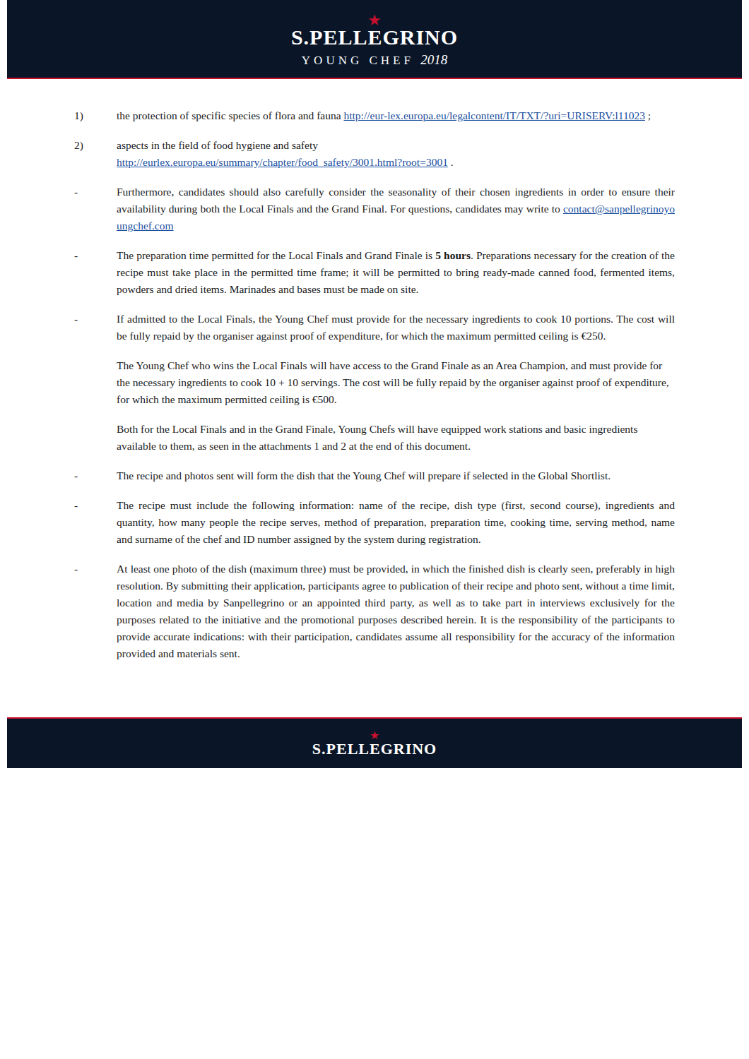★
S.PELLEGRINO
YOUNG CHEF 2018
1)
the protection of specific species of flora and fauna http://eur-lex.europa.eu/legalcontent/IT/TXT/?uri=URISERV:l11023 ;
2)
aspects in the field of food hygiene and safety
http://eurlex.europa.eu/summary/chapter/food_safety/3001.html?root=3001 .
-
Furthermore, candidates should also carefully consider the seasonality of their chosen ingredients in order to ensure their availability during both the Local Finals and the Grand Final. For questions, candidates may write to contact@sanpellegrinoyoungchef.com
-
The preparation time permitted for the Local Finals and Grand Finale is 5 hours. Preparations necessary for the creation of the recipe must take place in the permitted time frame; it will be permitted to bring ready-made canned food, fermented items, powders and dried items. Marinades and bases must be made on site.
-
If admitted to the Local Finals, the Young Chef must provide for the necessary ingredients to cook 10 portions. The cost will be fully repaid by the organiser against proof of expenditure, for which the maximum permitted ceiling is €250.
The Young Chef who wins the Local Finals will have access to the Grand Finale as an Area Champion, and must provide for the necessary ingredients to cook 10 + 10 servings. The cost will be fully repaid by the organiser against proof of expenditure, for which the maximum permitted ceiling is €500.
Both for the Local Finals and in the Grand Finale, Young Chefs will have equipped work stations and basic ingredients available to them, as seen in the attachments 1 and 2 at the end of this document.
-
The recipe and photos sent will form the dish that the Young Chef will prepare if selected in the Global Shortlist.
-
The recipe must include the following information: name of the recipe, dish type (first, second course), ingredients and quantity, how many people the recipe serves, method of preparation, preparation time, cooking time, serving method, name and surname of the chef and ID number assigned by the system during registration.
-
At least one photo of the dish (maximum three) must be provided, in which the finished dish is clearly seen, preferably in high resolution. By submitting their application, participants agree to publication of their recipe and photo sent, without a time limit, location and media by Sanpellegrino or an appointed third party, as well as to take part in interviews exclusively for the purposes related to the initiative and the promotional purposes described herein. It is the responsibility of the participants to provide accurate indications: with their participation, candidates assume all responsibility for the accuracy of the information provided and materials sent.
★
S.PELLEGRINO